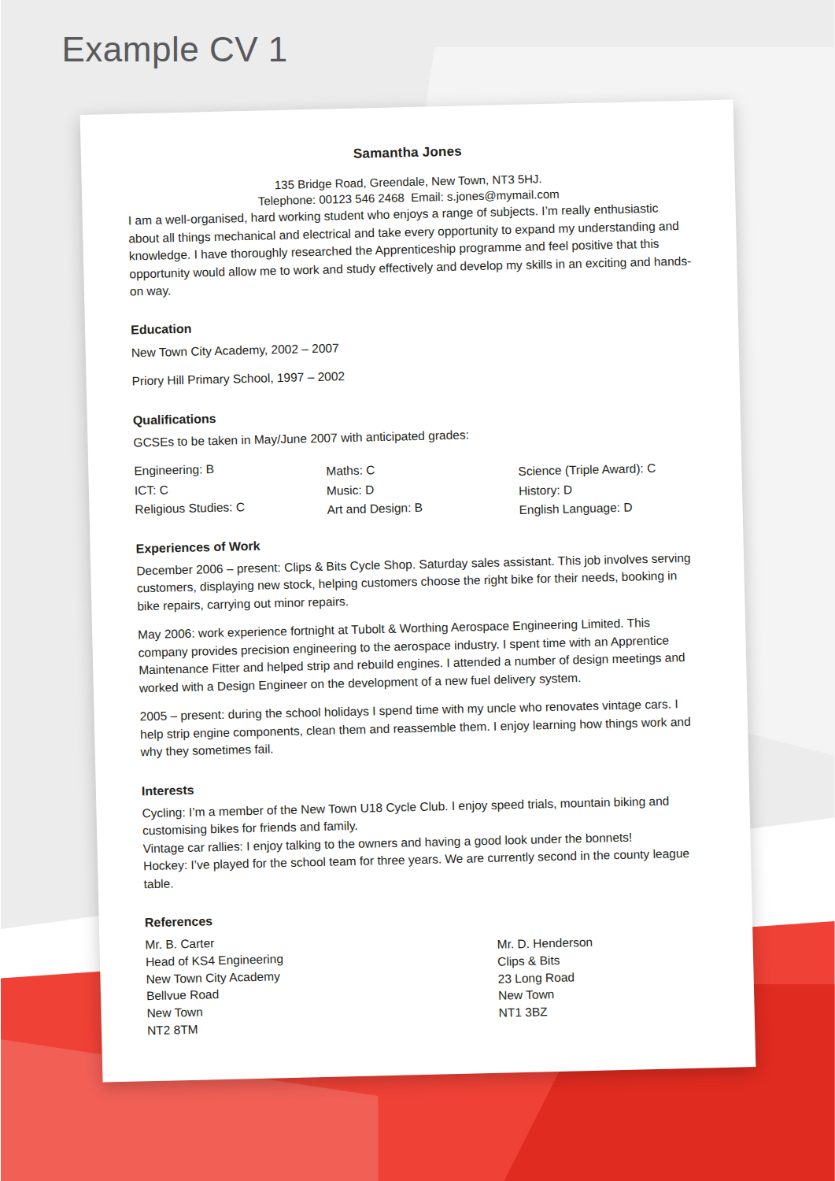Example CV 1
Samantha Jones
135 Bridge Road, Greendale, New Town, NT3 5HJ.
Telephone: 00123 546 2468 Email: s.jones@mymail.com
I am a well-organised, hard working student who enjoys a range of subjects. I’m really enthusiastic about all things mechanical and electrical and take every opportunity to expand my understanding and knowledge. I have thoroughly researched the Apprenticeship programme and feel positive that this opportunity would allow me to work and study effectively and develop my skills in an exciting and hands-on way.
Education
New Town City Academy, 2002 – 2007
Priory Hill Primary School, 1997 – 2002
Qualifications
GCSEs to be taken in May/June 2007 with anticipated grades:
Engineering: B
Maths: C
Science (Triple Award): C
ICT: C
Music: D
History: D
Religious Studies: C
Art and Design: B
English Language: D
Experiences of Work
December 2006 – present: Clips & Bits Cycle Shop. Saturday sales assistant. This job involves serving customers, displaying new stock, helping customers choose the right bike for their needs, booking in bike repairs, carrying out minor repairs.
May 2006: work experience fortnight at Tubolt & Worthing Aerospace Engineering Limited. This company provides precision engineering to the aerospace industry. I spent time with an Apprentice Maintenance Fitter and helped strip and rebuild engines. I attended a number of design meetings and worked with a Design Engineer on the development of a new fuel delivery system.
2005 – present: during the school holidays I spend time with my uncle who renovates vintage cars. I help strip engine components, clean them and reassemble them. I enjoy learning how things work and why they sometimes fail.
Interests
Cycling: I’m a member of the New Town U18 Cycle Club. I enjoy speed trials, mountain biking and customising bikes for friends and family.
Vintage car rallies: I enjoy talking to the owners and having a good look under the bonnets!
Hockey: I’ve played for the school team for three years. We are currently second in the county league table.
References
Mr. B. Carter
Head of KS4 Engineering
New Town City Academy
Bellvue Road
New Town
NT2 8TM Mr. D. Henderson
Clips & Bits
23 Long Road
New Town
NT1 3BZ